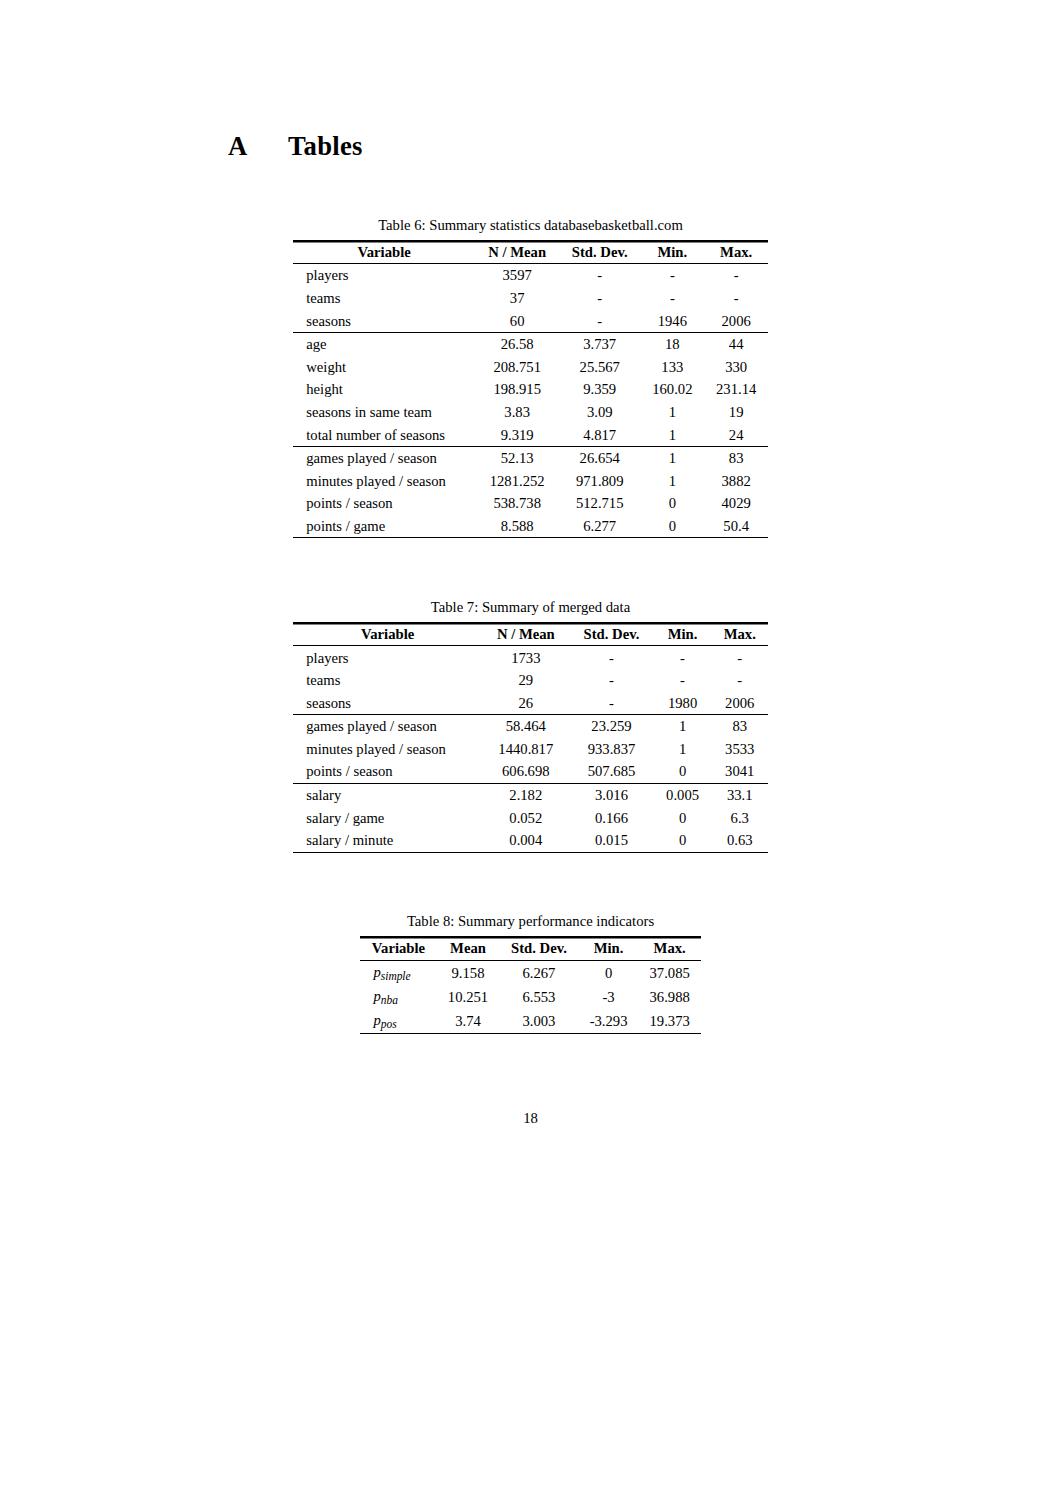ATables
Table 6: Summary statistics databasebasketball.com
| Variable | N / Mean | Std. Dev. | Min. | Max. |
| --- | --- | --- | --- | --- |
| players | 3597 | - | - | - |
| teams | 37 | - | - | - |
| seasons | 60 | - | 1946 | 2006 |
| age | 26.58 | 3.737 | 18 | 44 |
| weight | 208.751 | 25.567 | 133 | 330 |
| height | 198.915 | 9.359 | 160.02 | 231.14 |
| seasons in same team | 3.83 | 3.09 | 1 | 19 |
| total number of seasons | 9.319 | 4.817 | 1 | 24 |
| games played / season | 52.13 | 26.654 | 1 | 83 |
| minutes played / season | 1281.252 | 971.809 | 1 | 3882 |
| points / season | 538.738 | 512.715 | 0 | 4029 |
| points / game | 8.588 | 6.277 | 0 | 50.4 |
Table 7: Summary of merged data
| Variable | N / Mean | Std. Dev. | Min. | Max. |
| --- | --- | --- | --- | --- |
| players | 1733 | - | - | - |
| teams | 29 | - | - | - |
| seasons | 26 | - | 1980 | 2006 |
| games played / season | 58.464 | 23.259 | 1 | 83 |
| minutes played / season | 1440.817 | 933.837 | 1 | 3533 |
| points / season | 606.698 | 507.685 | 0 | 3041 |
| salary | 2.182 | 3.016 | 0.005 | 33.1 |
| salary / game | 0.052 | 0.166 | 0 | 6.3 |
| salary / minute | 0.004 | 0.015 | 0 | 0.63 |
Table 8: Summary performance indicators
| Variable | Mean | Std. Dev. | Min. | Max. |
| --- | --- | --- | --- | --- |
| p simple | 9.158 | 6.267 | 0 | 37.085 |
| p nba | 10.251 | 6.553 | -3 | 36.988 |
| p pos | 3.74 | 3.003 | -3.293 | 19.373 |
18